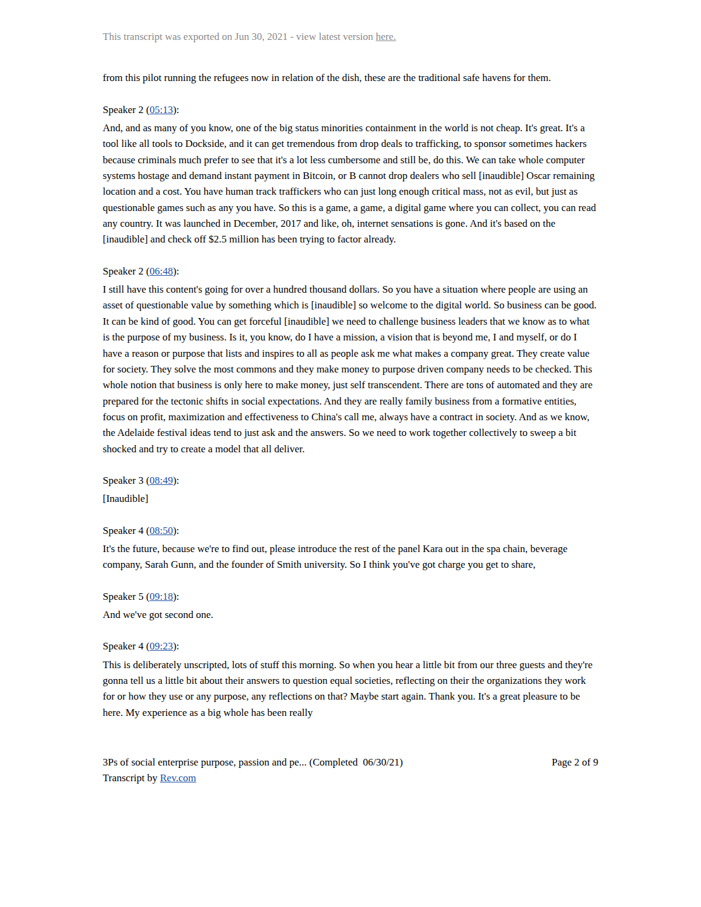This transcript was exported on Jun 30, 2021 - view latest version here.
from this pilot running the refugees now in relation of the dish, these are the traditional safe havens for them.
Speaker 2 (05:13):
And, and as many of you know, one of the big status minorities containment in the world is not cheap. It's great. It's a tool like all tools to Dockside, and it can get tremendous from drop deals to trafficking, to sponsor sometimes hackers because criminals much prefer to see that it's a lot less cumbersome and still be, do this. We can take whole computer systems hostage and demand instant payment in Bitcoin, or B cannot drop dealers who sell [inaudible] Oscar remaining location and a cost. You have human track traffickers who can just long enough critical mass, not as evil, but just as questionable games such as any you have. So this is a game, a game, a digital game where you can collect, you can read any country. It was launched in December, 2017 and like, oh, internet sensations is gone. And it's based on the [inaudible] and check off $2.5 million has been trying to factor already.
Speaker 2 (06:48):
I still have this content's going for over a hundred thousand dollars. So you have a situation where people are using an asset of questionable value by something which is [inaudible] so welcome to the digital world. So business can be good. It can be kind of good. You can get forceful [inaudible] we need to challenge business leaders that we know as to what is the purpose of my business. Is it, you know, do I have a mission, a vision that is beyond me, I and myself, or do I have a reason or purpose that lists and inspires to all as people ask me what makes a company great. They create value for society. They solve the most commons and they make money to purpose driven company needs to be checked. This whole notion that business is only here to make money, just self transcendent. There are tons of automated and they are prepared for the tectonic shifts in social expectations. And they are really family business from a formative entities, focus on profit, maximization and effectiveness to China's call me, always have a contract in society. And as we know, the Adelaide festival ideas tend to just ask and the answers. So we need to work together collectively to sweep a bit shocked and try to create a model that all deliver.
Speaker 3 (08:49):
[Inaudible]
Speaker 4 (08:50):
It's the future, because we're to find out, please introduce the rest of the panel Kara out in the spa chain, beverage company, Sarah Gunn, and the founder of Smith university. So I think you've got charge you get to share,
Speaker 5 (09:18):
And we've got second one.
Speaker 4 (09:23):
This is deliberately unscripted, lots of stuff this morning. So when you hear a little bit from our three guests and they're gonna tell us a little bit about their answers to question equal societies, reflecting on their the organizations they work for or how they use or any purpose, any reflections on that? Maybe start again. Thank you. It's a great pleasure to be here. My experience as a big whole has been really
3Ps of social enterprise purpose, passion and pe... (Completed 06/30/21)
Transcript by Rev.com
Page 2 of 9